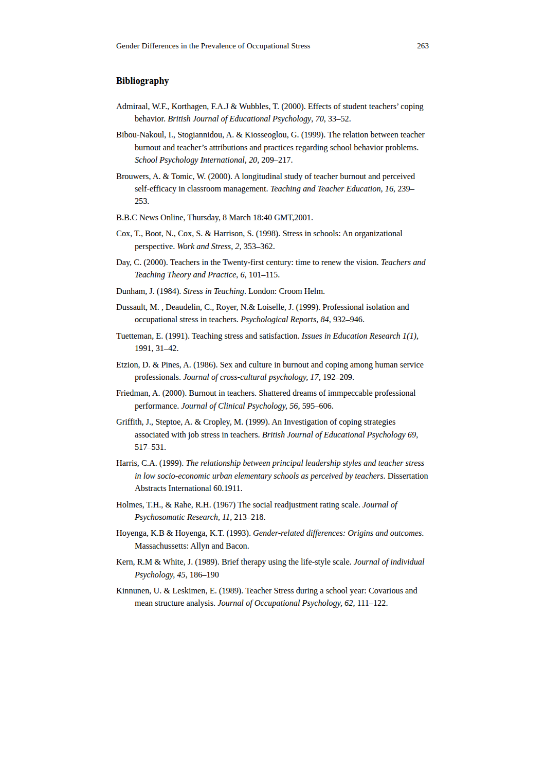Gender Differences in the Prevalence of Occupational Stress 263
Bibliography
Admiraal, W.F., Korthagen, F.A.J & Wubbles, T. (2000). Effects of student teachers’ coping behavior. British Journal of Educational Psychology, 70, 33–52.
Bibou-Nakoul, I., Stogiannidou, A. & Kiosseoglou, G. (1999). The relation between teacher burnout and teacher’s attributions and practices regarding school behavior problems. School Psychology International, 20, 209–217.
Brouwers, A. & Tomic, W. (2000). A longitudinal study of teacher burnout and perceived self-efficacy in classroom management. Teaching and Teacher Education, 16, 239–253.
B.B.C News Online, Thursday, 8 March 18:40 GMT,2001.
Cox, T., Boot, N., Cox, S. & Harrison, S. (1998). Stress in schools: An organizational perspective. Work and Stress, 2, 353–362.
Day, C. (2000). Teachers in the Twenty-first century: time to renew the vision. Teachers and Teaching Theory and Practice, 6, 101–115.
Dunham, J. (1984). Stress in Teaching. London: Croom Helm.
Dussault, M. , Deaudelin, C., Royer, N.& Loiselle, J. (1999). Professional isolation and occupational stress in teachers. Psychological Reports, 84, 932–946.
Tuetteman, E. (1991). Teaching stress and satisfaction. Issues in Education Research 1(1), 1991, 31–42.
Etzion, D. & Pines, A. (1986). Sex and culture in burnout and coping among human service professionals. Journal of cross-cultural psychology, 17, 192–209.
Friedman, A. (2000). Burnout in teachers. Shattered dreams of immpeccable professional performance. Journal of Clinical Psychology, 56, 595–606.
Griffith, J., Steptoe, A. & Cropley, M. (1999). An Investigation of coping strategies associated with job stress in teachers. British Journal of Educational Psychology 69, 517–531.
Harris, C.A. (1999). The relationship between principal leadership styles and teacher stress in low socio-economic urban elementary schools as perceived by teachers. Dissertation Abstracts International 60.1911.
Holmes, T.H., & Rahe, R.H. (1967) The social readjustment rating scale. Journal of Psychosomatic Research, 11, 213–218.
Hoyenga, K.B & Hoyenga, K.T. (1993). Gender-related differences: Origins and outcomes. Massachussetts: Allyn and Bacon.
Kern, R.M & White, J. (1989). Brief therapy using the life-style scale. Journal of individual Psychology, 45, 186–190
Kinnunen, U. & Leskimen, E. (1989). Teacher Stress during a school year: Covarious and mean structure analysis. Journal of Occupational Psychology, 62, 111–122.